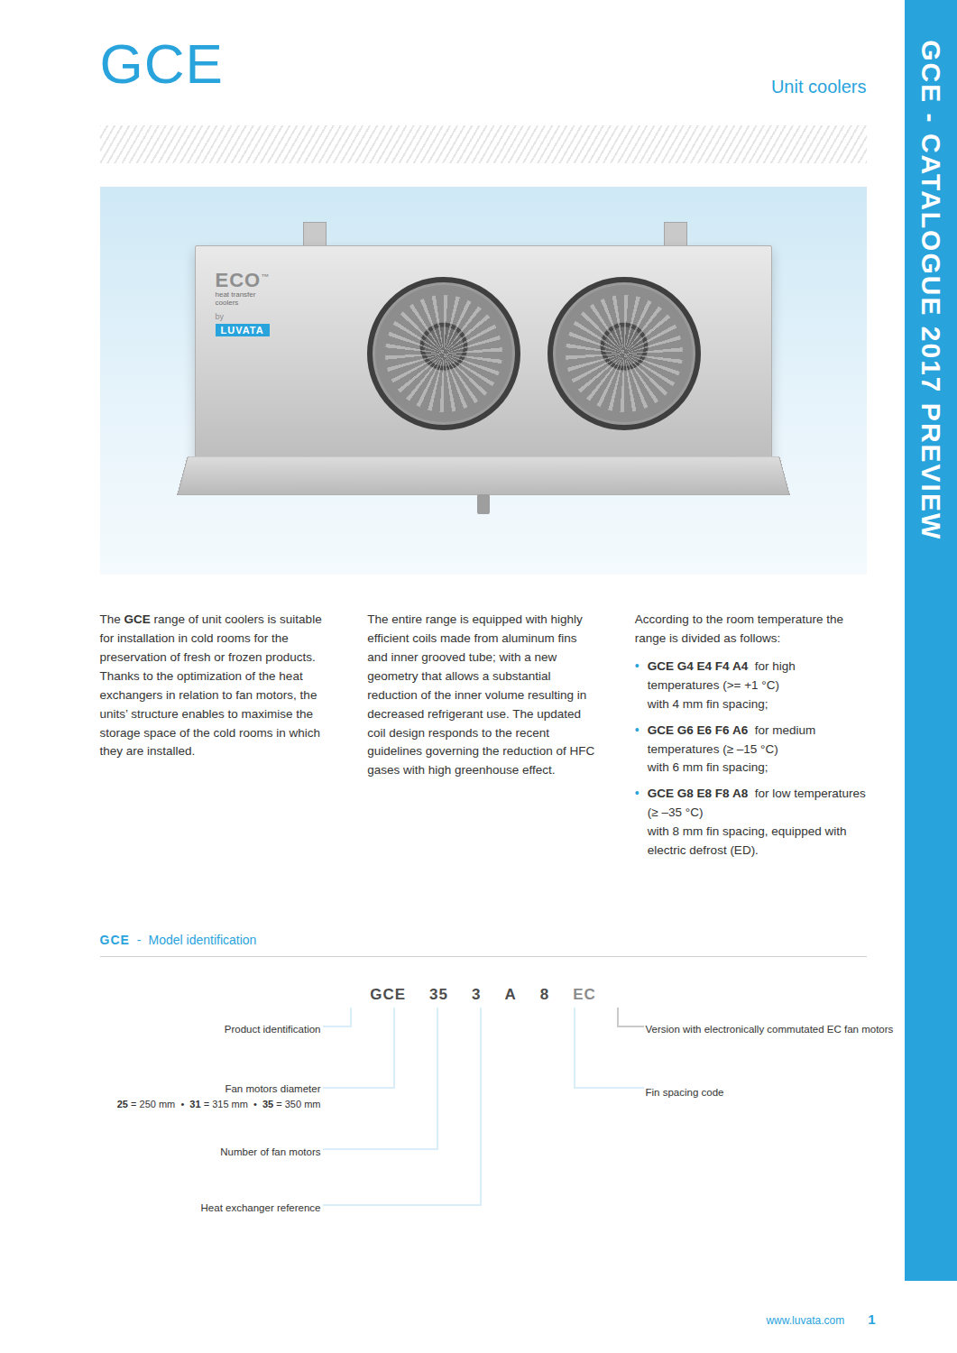GCE - CATALOGUE 2017 PREVIEW
GCE
Unit coolers
ECO™
heat transfer
coolers
by
LUVATA
The GCE range of unit coolers is suitable for installation in cold rooms for the preservation of fresh or frozen products. Thanks to the optimization of the heat exchangers in relation to fan motors, the units’ structure enables to maximise the storage space of the cold rooms in which they are installed.
The entire range is equipped with highly efficient coils made from aluminum fins and inner grooved tube; with a new geometry that allows a substantial reduction of the inner volume resulting in decreased refrigerant use. The updated coil design responds to the recent guidelines governing the reduction of HFC gases with high greenhouse effect.
According to the room temperature the range is divided as follows:
GCE G4 E4 F4 A4 for high temperatures (>= +1 °C)
with 4 mm fin spacing;
GCE G6 E6 F6 A6 for medium temperatures (≥ –15 °C)
with 6 mm fin spacing;
GCE G8 E8 F8 A8 for low temperatures (≥ –35 °C)
with 8 mm fin spacing, equipped with electric defrost (ED).
GCE-Model identification
GCE 353 A 8 EC
Version with electronically commutated EC fan motors
Fin spacing code
Product identification
Fan motors diameter
25 = 250 mm • 31 = 315 mm • 35 = 350 mm
Number of fan motors
Heat exchanger reference
www.luvata.com 1